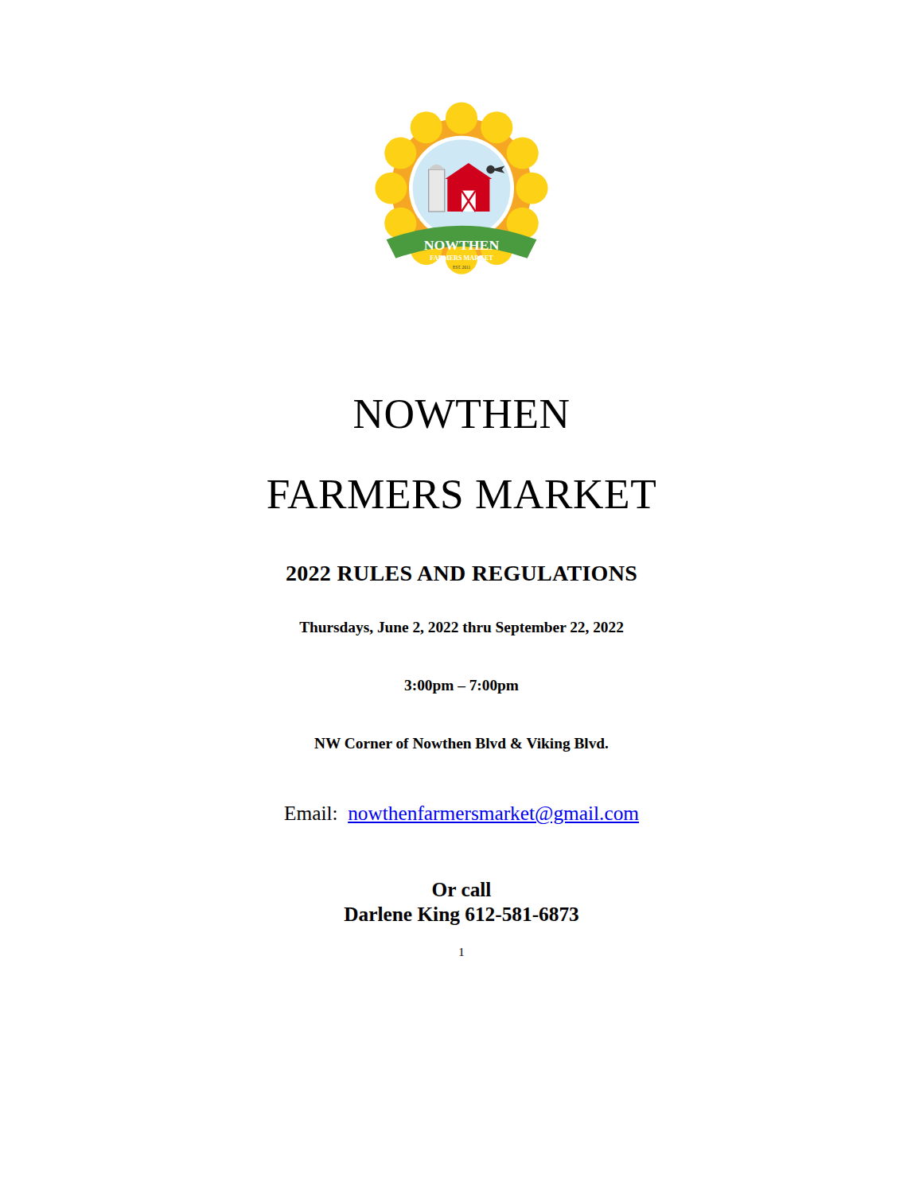NOWTHEN
FARMERS MARKET
2022 RULES AND REGULATIONS
Thursdays, June 2, 2022 thru September 22, 2022
3:00pm – 7:00pm
NW Corner of Nowthen Blvd & Viking Blvd.
Email: nowthenfarmersmarket@gmail.com
Or call
Darlene King 612-581-6873
1